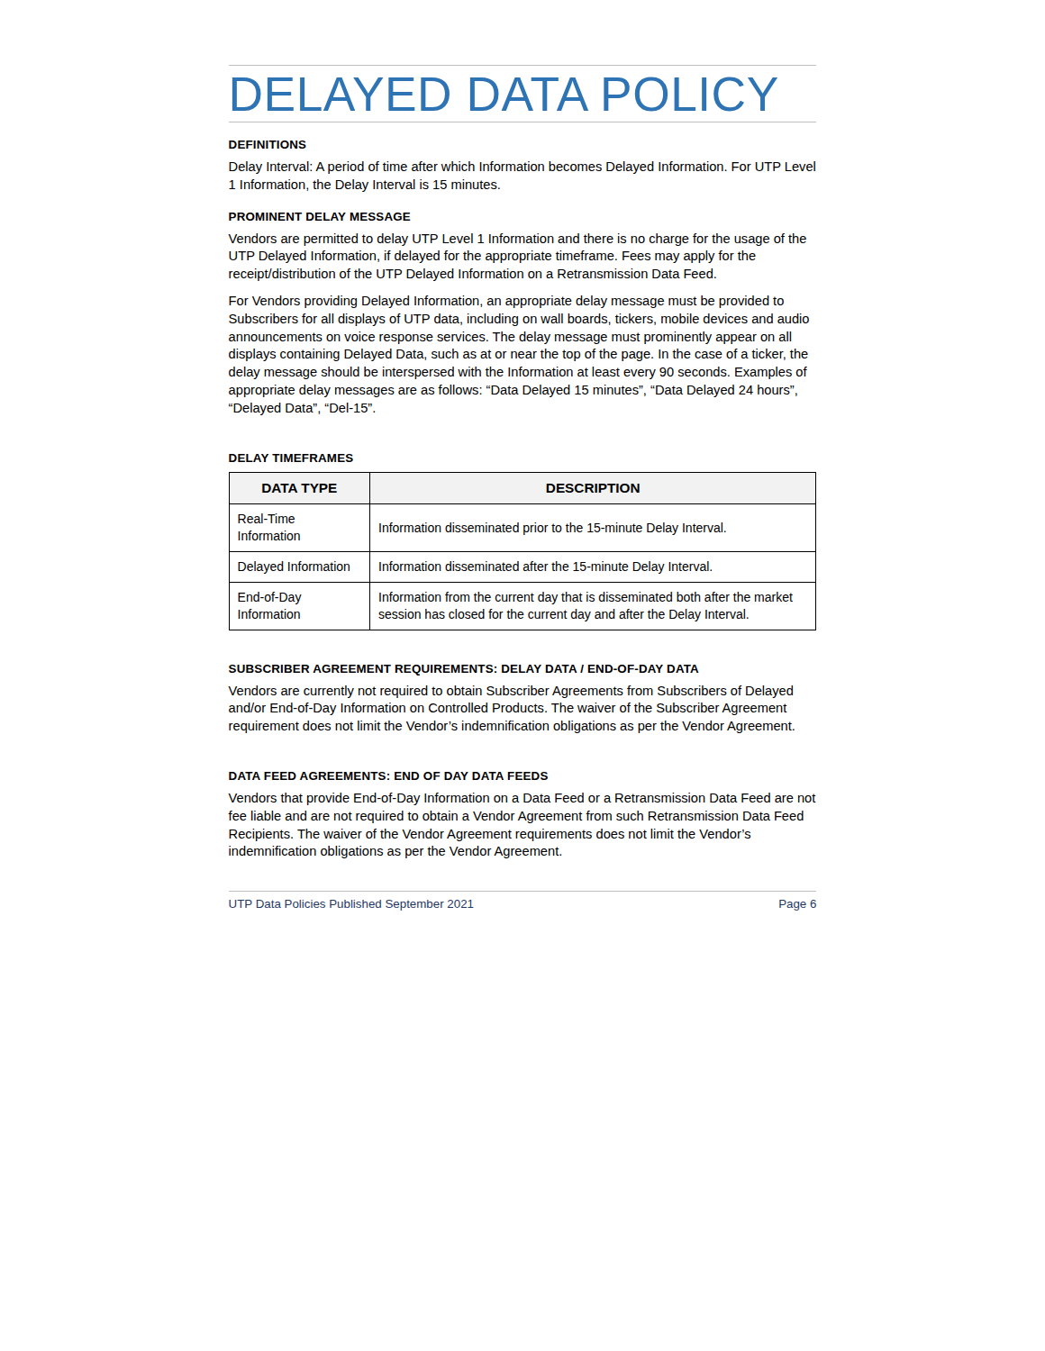DELAYED DATA POLICY
DEFINITIONS
Delay Interval: A period of time after which Information becomes Delayed Information. For UTP Level 1 Information, the Delay Interval is 15 minutes.
PROMINENT DELAY MESSAGE
Vendors are permitted to delay UTP Level 1 Information and there is no charge for the usage of the UTP Delayed Information, if delayed for the appropriate timeframe. Fees may apply for the receipt/distribution of the UTP Delayed Information on a Retransmission Data Feed.
For Vendors providing Delayed Information, an appropriate delay message must be provided to Subscribers for all displays of UTP data, including on wall boards, tickers, mobile devices and audio announcements on voice response services. The delay message must prominently appear on all displays containing Delayed Data, such as at or near the top of the page. In the case of a ticker, the delay message should be interspersed with the Information at least every 90 seconds. Examples of appropriate delay messages are as follows: “Data Delayed 15 minutes”, “Data Delayed 24 hours”, “Delayed Data”, “Del-15”.
DELAY TIMEFRAMES
| DATA TYPE | DESCRIPTION |
| --- | --- |
| Real-Time Information | Information disseminated prior to the 15-minute Delay Interval. |
| Delayed Information | Information disseminated after the 15-minute Delay Interval. |
| End-of-Day Information | Information from the current day that is disseminated both after the market session has closed for the current day and after the Delay Interval. |
SUBSCRIBER AGREEMENT REQUIREMENTS: DELAY DATA / END-OF-DAY DATA
Vendors are currently not required to obtain Subscriber Agreements from Subscribers of Delayed and/or End-of-Day Information on Controlled Products. The waiver of the Subscriber Agreement requirement does not limit the Vendor’s indemnification obligations as per the Vendor Agreement.
DATA FEED AGREEMENTS: END OF DAY DATA FEEDS
Vendors that provide End-of-Day Information on a Data Feed or a Retransmission Data Feed are not fee liable and are not required to obtain a Vendor Agreement from such Retransmission Data Feed Recipients. The waiver of the Vendor Agreement requirements does not limit the Vendor’s indemnification obligations as per the Vendor Agreement.
UTP Data Policies Published September 2021 Page 6